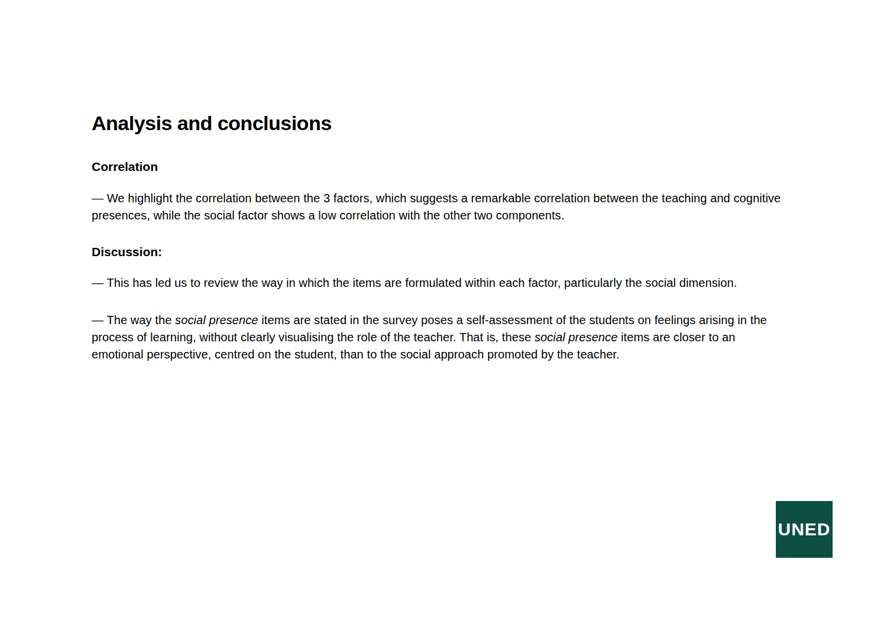Analysis and conclusions
Correlation
— We highlight the correlation between the 3 factors, which suggests a remarkable correlation between the teaching and cognitive presences, while the social factor shows a low correlation with the other two components.
Discussion:
— This has led us to review the way in which the items are formulated within each factor, particularly the social dimension.
— The way the social presence items are stated in the survey poses a self-assessment of the students on feelings arising in the process of learning, without clearly visualising the role of the teacher. That is, these social presence items are closer to an emotional perspective, centred on the student, than to the social approach promoted by the teacher.
UNED